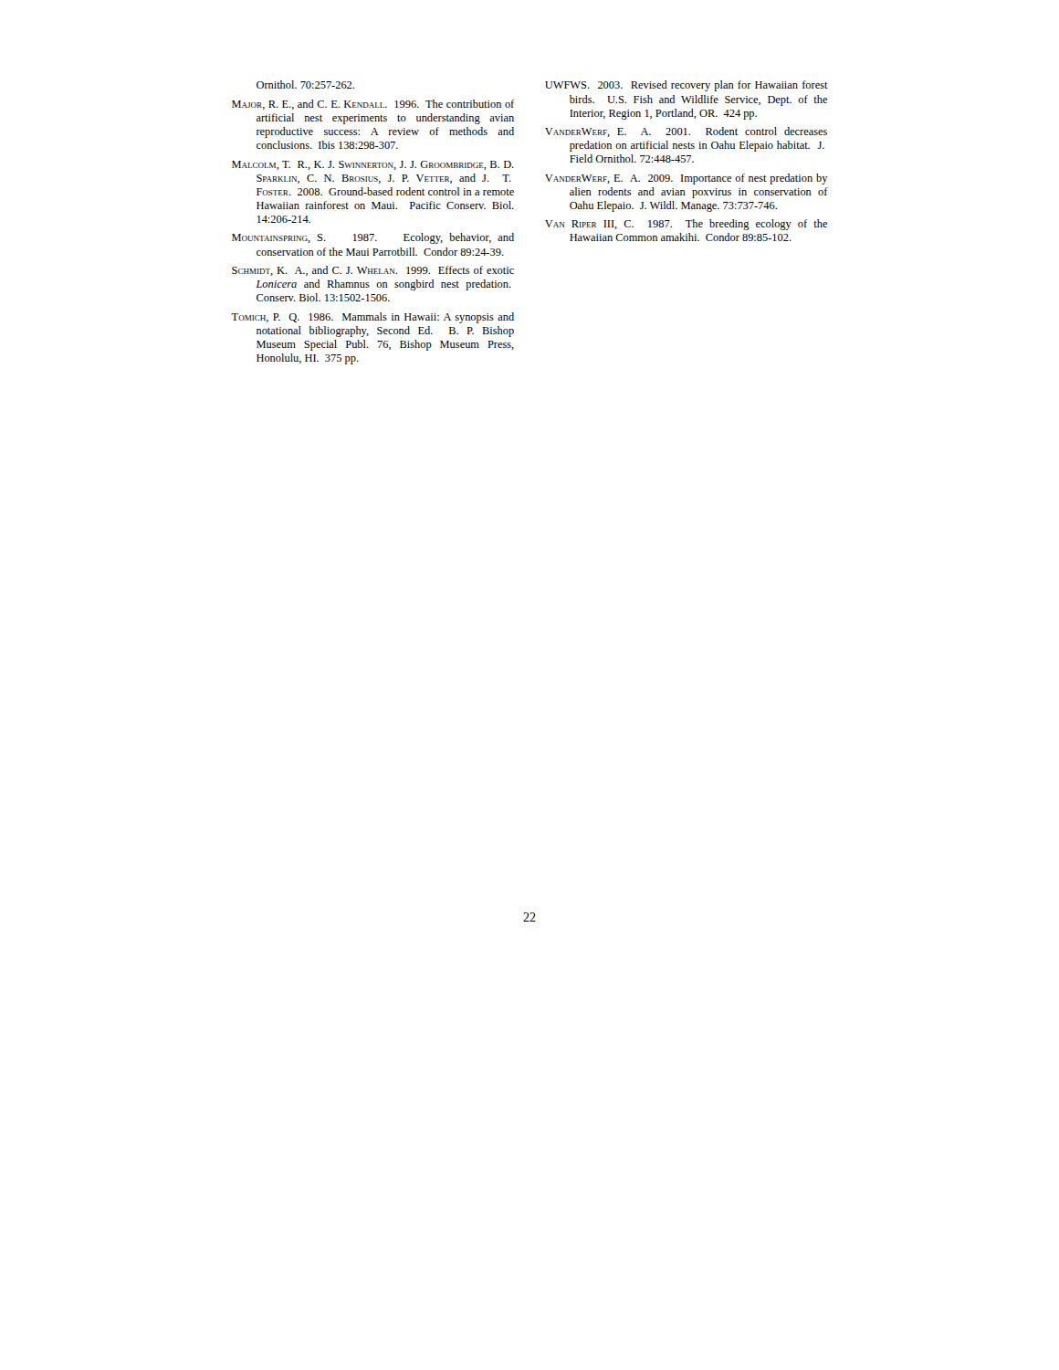Ornithol. 70:257-262.
Major, R. E., and C. E. Kendall. 1996. The contribution of artificial nest experiments to understanding avian reproductive success: A review of methods and conclusions. Ibis 138:298-307.
Malcolm, T. R., K. J. Swinnerton, J. J. Groombridge, B. D. Sparklin, C. N. Brosius, J. P. Vetter, and J. T. Foster. 2008. Ground-based rodent control in a remote Hawaiian rainforest on Maui. Pacific Conserv. Biol. 14:206-214.
Mountainspring, S. 1987. Ecology, behavior, and conservation of the Maui Parrotbill. Condor 89:24-39.
Schmidt, K. A., and C. J. Whelan. 1999. Effects of exotic Lonicera and Rhamnus on songbird nest predation. Conserv. Biol. 13:1502-1506.
Tomich, P. Q. 1986. Mammals in Hawaii: A synopsis and notational bibliography, Second Ed. B. P. Bishop Museum Special Publ. 76, Bishop Museum Press, Honolulu, HI. 375 pp.
UWFWS. 2003. Revised recovery plan for Hawaiian forest birds. U.S. Fish and Wildlife Service, Dept. of the Interior, Region 1, Portland, OR. 424 pp.
VanderWerf, E. A. 2001. Rodent control decreases predation on artificial nests in Oahu Elepaio habitat. J. Field Ornithol. 72:448-457.
VanderWerf, E. A. 2009. Importance of nest predation by alien rodents and avian poxvirus in conservation of Oahu Elepaio. J. Wildl. Manage. 73:737-746.
Van Riper III, C. 1987. The breeding ecology of the Hawaiian Common amakihi. Condor 89:85-102.
22